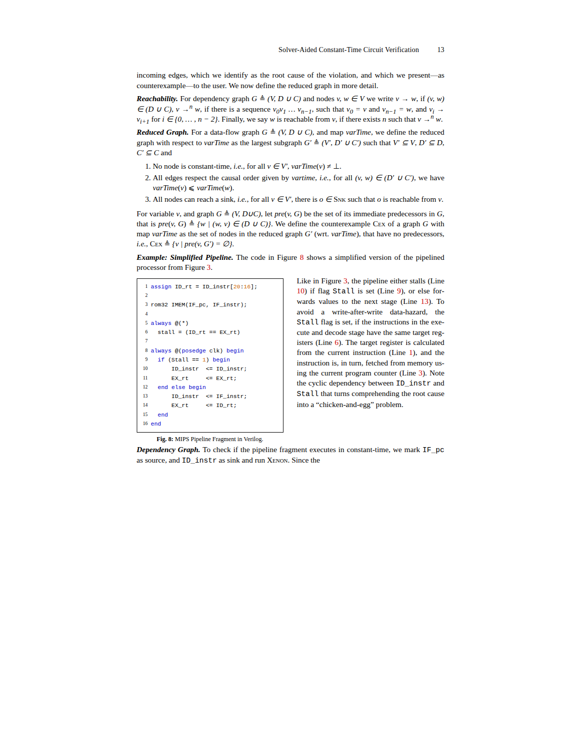Solver-Aided Constant-Time Circuit Verification13
incoming edges, which we identify as the root cause of the violation, and which we present—as counterexample—to the user. We now define the reduced graph in more detail.
Reachability. For dependency graph G ≜ (V, D ∪ C) and nodes v, w ∈ V we write v → w, if (v, w) ∈ (D ∪ C), v →n w, if there is a sequence v0v1 … vn−1, such that v0 = v and vn−1 = w, and vi → vi+1 for i ∈ {0, … , n − 2}. Finally, we say w is reachable from v, if there exists n such that v →n w.
Reduced Graph. For a data-flow graph G ≜ (V, D ∪ C), and map varTime, we define the reduced graph with respect to varTime as the largest subgraph G′ ≜ (V′, D′ ∪ C′) such that V′ ⊆ V, D′ ⊆ D, C′ ⊆ C and
No node is constant-time, i.e., for all v ∈ V′, varTime(v) ≠ ⊥.
All edges respect the causal order given by vartime, i.e., for all (v, w) ∈ (D′ ∪ C′), we have varTime(v) ⩽ varTime(w).
All nodes can reach a sink, i.e., for all v ∈ V′, there is o ∈ Snk such that o is reachable from v.
For variable v, and graph G ≜ (V, D∪C), let pre(v, G) be the set of its immediate predecessors in G, that is pre(v, G) ≜ {w | (w, v) ∈ (D ∪ C)}. We define the counterexample Cex of a graph G with map varTime as the set of nodes in the reduced graph G′ (wrt. varTime), that have no predecessors, i.e., Cex ≜ {v | pre(v, G′) = ∅}.
Example: Simplified Pipeline. The code in Figure 8 shows a simplified version of the pipelined processor from Figure 3.
| 1 | assign ID_rt = ID_instr[ 20 : 16 ]; |
| 2 | |
| 3 | rom32 IMEM(IF_pc, IF_instr); |
| 4 | |
| 5 | always @(*) |
| 6 | stall = (ID_rt == EX_rt) |
| 7 | |
| 8 | always @( posedge clk) begin |
| 9 | if (Stall == 1 ) begin |
| 10 | ID_instr <= ID_instr; |
| 11 | EX_rt <= EX_rt; |
| 12 | end else begin |
| 13 | ID_instr <= IF_instr; |
| 14 | EX_rt <= ID_rt; |
| 15 | end |
| 16 | end |
Fig. 8: MIPS Pipeline Fragment in Verilog.
Like in Figure 3, the pipeline either stalls (Line 10) if flag Stall is set (Line 9), or else forwards values to the next stage (Line 13). To avoid a write-after-write data-hazard, the Stall flag is set, if the instructions in the execute and decode stage have the same target registers (Line 6). The target register is calculated from the current instruction (Line 1), and the instruction is, in turn, fetched from memory using the current program counter (Line 3). Note the cyclic dependency between ID_instr and Stall that turns comprehending the root cause into a “chicken-and-egg” problem.
Dependency Graph. To check if the pipeline fragment executes in constant-time, we mark IF_pc as source, and ID_instr as sink and run Xenon. Since the